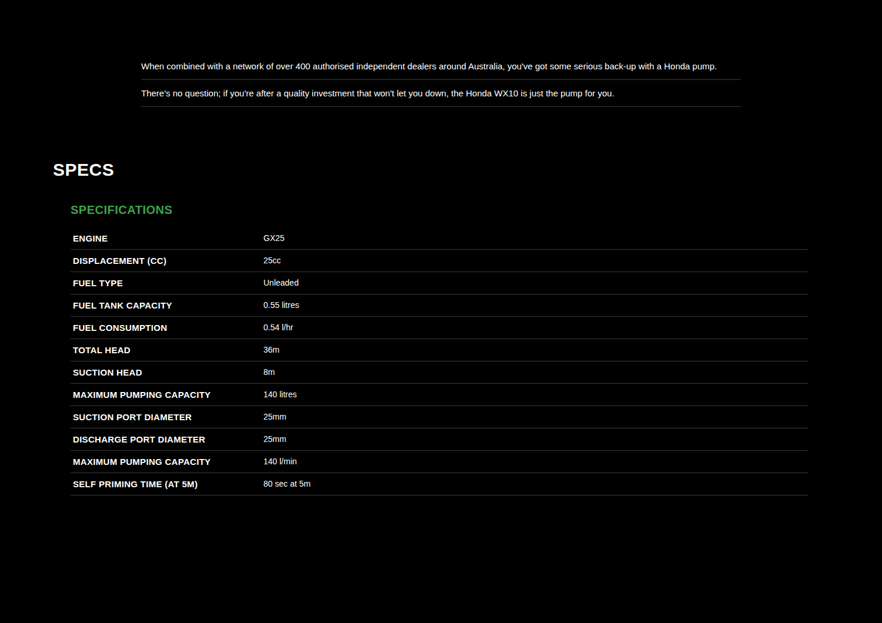When combined with a network of over 400 authorised independent dealers around Australia, you've got some serious back-up with a Honda pump.
There's no question; if you're after a quality investment that won't let you down, the Honda WX10 is just the pump for you.
SPECS
SPECIFICATIONS
| ENGINE | GX25 |
| DISPLACEMENT (CC) | 25cc |
| FUEL TYPE | Unleaded |
| FUEL TANK CAPACITY | 0.55 litres |
| FUEL CONSUMPTION | 0.54 l/hr |
| TOTAL HEAD | 36m |
| SUCTION HEAD | 8m |
| MAXIMUM PUMPING CAPACITY | 140 litres |
| SUCTION PORT DIAMETER | 25mm |
| DISCHARGE PORT DIAMETER | 25mm |
| MAXIMUM PUMPING CAPACITY | 140 l/min |
| SELF PRIMING TIME (AT 5M) | 80 sec at 5m |